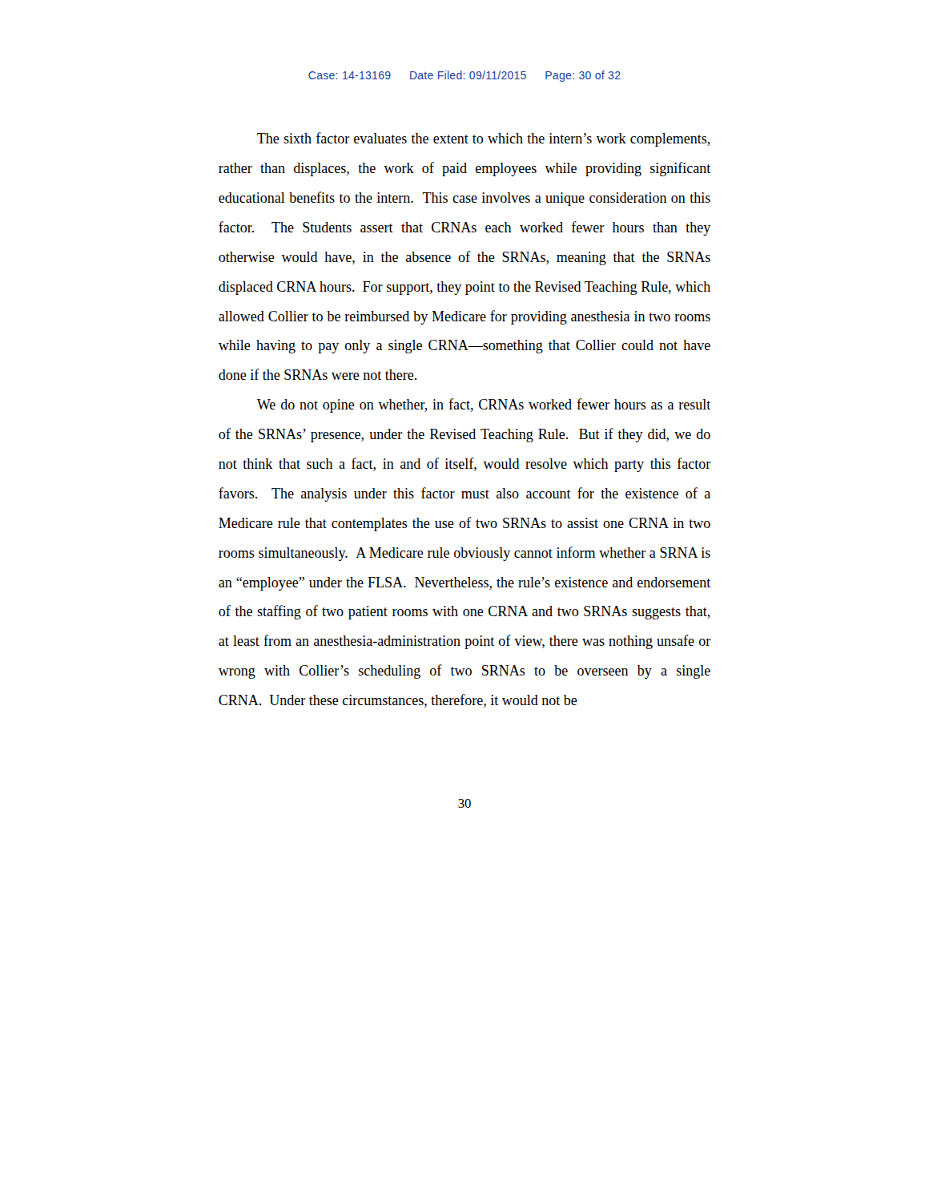Case: 14-13169 Date Filed: 09/11/2015 Page: 30 of 32
The sixth factor evaluates the extent to which the intern’s work complements, rather than displaces, the work of paid employees while providing significant educational benefits to the intern. This case involves a unique consideration on this factor. The Students assert that CRNAs each worked fewer hours than they otherwise would have, in the absence of the SRNAs, meaning that the SRNAs displaced CRNA hours. For support, they point to the Revised Teaching Rule, which allowed Collier to be reimbursed by Medicare for providing anesthesia in two rooms while having to pay only a single CRNA—something that Collier could not have done if the SRNAs were not there.
We do not opine on whether, in fact, CRNAs worked fewer hours as a result of the SRNAs’ presence, under the Revised Teaching Rule. But if they did, we do not think that such a fact, in and of itself, would resolve which party this factor favors. The analysis under this factor must also account for the existence of a Medicare rule that contemplates the use of two SRNAs to assist one CRNA in two rooms simultaneously. A Medicare rule obviously cannot inform whether a SRNA is an “employee” under the FLSA. Nevertheless, the rule’s existence and endorsement of the staffing of two patient rooms with one CRNA and two SRNAs suggests that, at least from an anesthesia-administration point of view, there was nothing unsafe or wrong with Collier’s scheduling of two SRNAs to be overseen by a single CRNA. Under these circumstances, therefore, it would not be
30